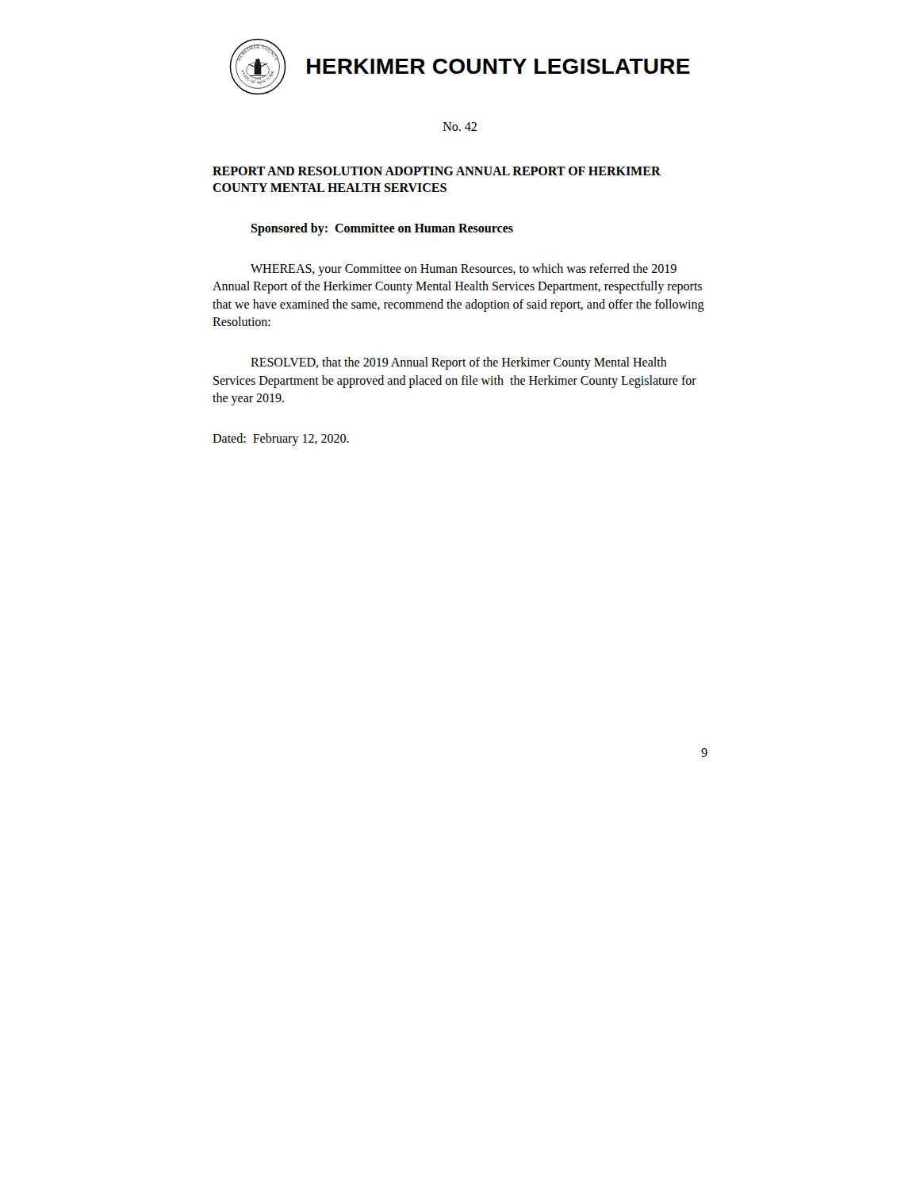HERKIMER COUNTY STATE OF NEW YORK 1791
HERKIMER COUNTY LEGISLATURE
No. 42
Report and Resolution Adopting Annual Report of Herkimer County Mental Health Services
Sponsored by: Committee on Human Resources
WHEREAS, your Committee on Human Resources, to which was referred the 2019 Annual Report of the Herkimer County Mental Health Services Department, respectfully reports that we have examined the same, recommend the adoption of said report, and offer the following Resolution:
RESOLVED, that the 2019 Annual Report of the Herkimer County Mental Health Services Department be approved and placed on file with the Herkimer County Legislature for the year 2019.
Dated: February 12, 2020.
9